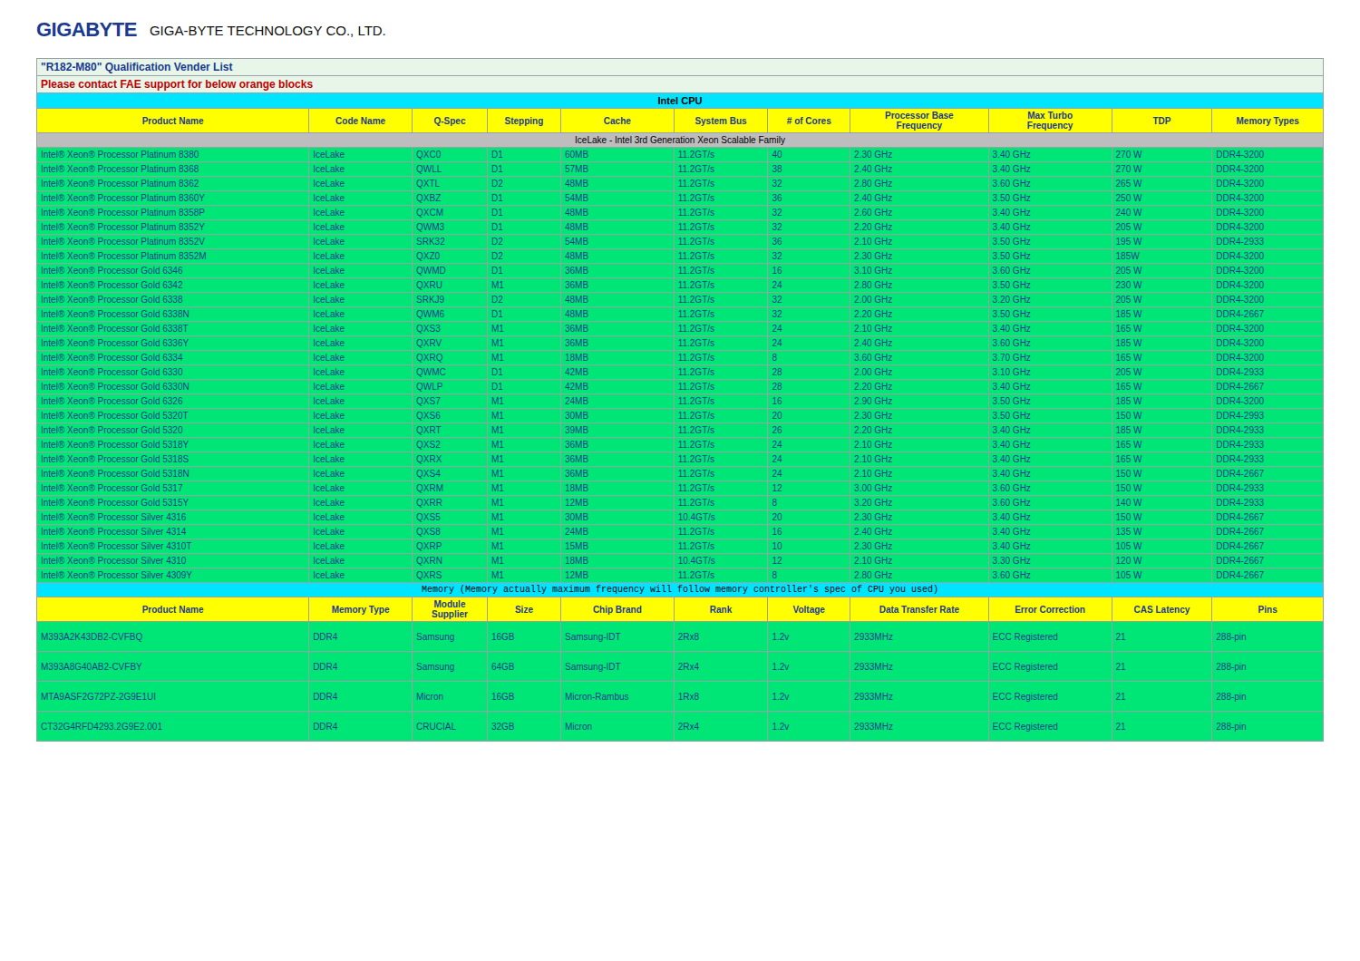GIGABYTE GIGA-BYTE TECHNOLOGY CO., LTD.
| "R182-M80" Qualification Vender List |
| Please contact FAE support for below orange blocks |
| Intel CPU |
| Product Name | Code Name | Q-Spec | Stepping | Cache | System Bus | # of Cores | Processor Base Frequency | Max Turbo Frequency | TDP | Memory Types |
| IceLake - Intel 3rd Generation Xeon Scalable Family |
| Intel® Xeon® Processor Platinum 8380 | IceLake | QXC0 | D1 | 60MB | 11.2GT/s | 40 | 2.30 GHz | 3.40 GHz | 270 W | DDR4-3200 |
| Intel® Xeon® Processor Platinum 8368 | IceLake | QWLL | D1 | 57MB | 11.2GT/s | 38 | 2.40 GHz | 3.40 GHz | 270 W | DDR4-3200 |
| Intel® Xeon® Processor Platinum 8362 | IceLake | QXTL | D2 | 48MB | 11.2GT/s | 32 | 2.80 GHz | 3.60 GHz | 265 W | DDR4-3200 |
| Intel® Xeon® Processor Platinum 8360Y | IceLake | QXBZ | D1 | 54MB | 11.2GT/s | 36 | 2.40 GHz | 3.50 GHz | 250 W | DDR4-3200 |
| Intel® Xeon® Processor Platinum 8358P | IceLake | QXCM | D1 | 48MB | 11.2GT/s | 32 | 2.60 GHz | 3.40 GHz | 240 W | DDR4-3200 |
| Intel® Xeon® Processor Platinum 8352Y | IceLake | QWM3 | D1 | 48MB | 11.2GT/s | 32 | 2.20 GHz | 3.40 GHz | 205 W | DDR4-3200 |
| Intel® Xeon® Processor Platinum 8352V | IceLake | SRK32 | D2 | 54MB | 11.2GT/s | 36 | 2.10 GHz | 3.50 GHz | 195 W | DDR4-2933 |
| Intel® Xeon® Processor Platinum 8352M | IceLake | QXZ0 | D2 | 48MB | 11.2GT/s | 32 | 2.30 GHz | 3.50 GHz | 185W | DDR4-3200 |
| Intel® Xeon® Processor Gold 6346 | IceLake | QWMD | D1 | 36MB | 11.2GT/s | 16 | 3.10 GHz | 3.60 GHz | 205 W | DDR4-3200 |
| Intel® Xeon® Processor Gold 6342 | IceLake | QXRU | M1 | 36MB | 11.2GT/s | 24 | 2.80 GHz | 3.50 GHz | 230 W | DDR4-3200 |
| Intel® Xeon® Processor Gold 6338 | IceLake | SRKJ9 | D2 | 48MB | 11.2GT/s | 32 | 2.00 GHz | 3.20 GHz | 205 W | DDR4-3200 |
| Intel® Xeon® Processor Gold 6338N | IceLake | QWM6 | D1 | 48MB | 11.2GT/s | 32 | 2.20 GHz | 3.50 GHz | 185 W | DDR4-2667 |
| Intel® Xeon® Processor Gold 6338T | IceLake | QXS3 | M1 | 36MB | 11.2GT/s | 24 | 2.10 GHz | 3.40 GHz | 165 W | DDR4-3200 |
| Intel® Xeon® Processor Gold 6336Y | IceLake | QXRV | M1 | 36MB | 11.2GT/s | 24 | 2.40 GHz | 3.60 GHz | 185 W | DDR4-3200 |
| Intel® Xeon® Processor Gold 6334 | IceLake | QXRQ | M1 | 18MB | 11.2GT/s | 8 | 3.60 GHz | 3.70 GHz | 165 W | DDR4-3200 |
| Intel® Xeon® Processor Gold 6330 | IceLake | QWMC | D1 | 42MB | 11.2GT/s | 28 | 2.00 GHz | 3.10 GHz | 205 W | DDR4-2933 |
| Intel® Xeon® Processor Gold 6330N | IceLake | QWLP | D1 | 42MB | 11.2GT/s | 28 | 2.20 GHz | 3.40 GHz | 165 W | DDR4-2667 |
| Intel® Xeon® Processor Gold 6326 | IceLake | QXS7 | M1 | 24MB | 11.2GT/s | 16 | 2.90 GHz | 3.50 GHz | 185 W | DDR4-3200 |
| Intel® Xeon® Processor Gold 5320T | IceLake | QXS6 | M1 | 30MB | 11.2GT/s | 20 | 2.30 GHz | 3.50 GHz | 150 W | DDR4-2993 |
| Intel® Xeon® Processor Gold 5320 | IceLake | QXRT | M1 | 39MB | 11.2GT/s | 26 | 2.20 GHz | 3.40 GHz | 185 W | DDR4-2933 |
| Intel® Xeon® Processor Gold 5318Y | IceLake | QXS2 | M1 | 36MB | 11.2GT/s | 24 | 2.10 GHz | 3.40 GHz | 165 W | DDR4-2933 |
| Intel® Xeon® Processor Gold 5318S | IceLake | QXRX | M1 | 36MB | 11.2GT/s | 24 | 2.10 GHz | 3.40 GHz | 165 W | DDR4-2933 |
| Intel® Xeon® Processor Gold 5318N | IceLake | QXS4 | M1 | 36MB | 11.2GT/s | 24 | 2.10 GHz | 3.40 GHz | 150 W | DDR4-2667 |
| Intel® Xeon® Processor Gold 5317 | IceLake | QXRM | M1 | 18MB | 11.2GT/s | 12 | 3.00 GHz | 3.60 GHz | 150 W | DDR4-2933 |
| Intel® Xeon® Processor Gold 5315Y | IceLake | QXRR | M1 | 12MB | 11.2GT/s | 8 | 3.20 GHz | 3.60 GHz | 140 W | DDR4-2933 |
| Intel® Xeon® Processor Silver 4316 | IceLake | QXS5 | M1 | 30MB | 10.4GT/s | 20 | 2.30 GHz | 3.40 GHz | 150 W | DDR4-2667 |
| Intel® Xeon® Processor Silver 4314 | IceLake | QXS8 | M1 | 24MB | 11.2GT/s | 16 | 2.40 GHz | 3.40 GHz | 135 W | DDR4-2667 |
| Intel® Xeon® Processor Silver 4310T | IceLake | QXRP | M1 | 15MB | 11.2GT/s | 10 | 2.30 GHz | 3.40 GHz | 105 W | DDR4-2667 |
| Intel® Xeon® Processor Silver 4310 | IceLake | QXRN | M1 | 18MB | 10.4GT/s | 12 | 2.10 GHz | 3.30 GHz | 120 W | DDR4-2667 |
| Intel® Xeon® Processor Silver 4309Y | IceLake | QXRS | M1 | 12MB | 11.2GT/s | 8 | 2.80 GHz | 3.60 GHz | 105 W | DDR4-2667 |
| Memory (Memory actually maximum frequency will follow memory controller's spec of CPU you used) |
| Product Name | Memory Type | Module Supplier | Size | Chip Brand | Rank | Voltage | Data Transfer Rate | Error Correction | CAS Latency | Pins |
| M393A2K43DB2-CVFBQ | DDR4 | Samsung | 16GB | Samsung-IDT | 2Rx8 | 1.2v | 2933MHz | ECC Registered | 21 | 288-pin |
| M393A8G40AB2-CVFBY | DDR4 | Samsung | 64GB | Samsung-IDT | 2Rx4 | 1.2v | 2933MHz | ECC Registered | 21 | 288-pin |
| MTA9ASF2G72PZ-2G9E1UI | DDR4 | Micron | 16GB | Micron-Rambus | 1Rx8 | 1.2v | 2933MHz | ECC Registered | 21 | 288-pin |
| CT32G4RFD4293.2G9E2.001 | DDR4 | CRUCIAL | 32GB | Micron | 2Rx4 | 1.2v | 2933MHz | ECC Registered | 21 | 288-pin |